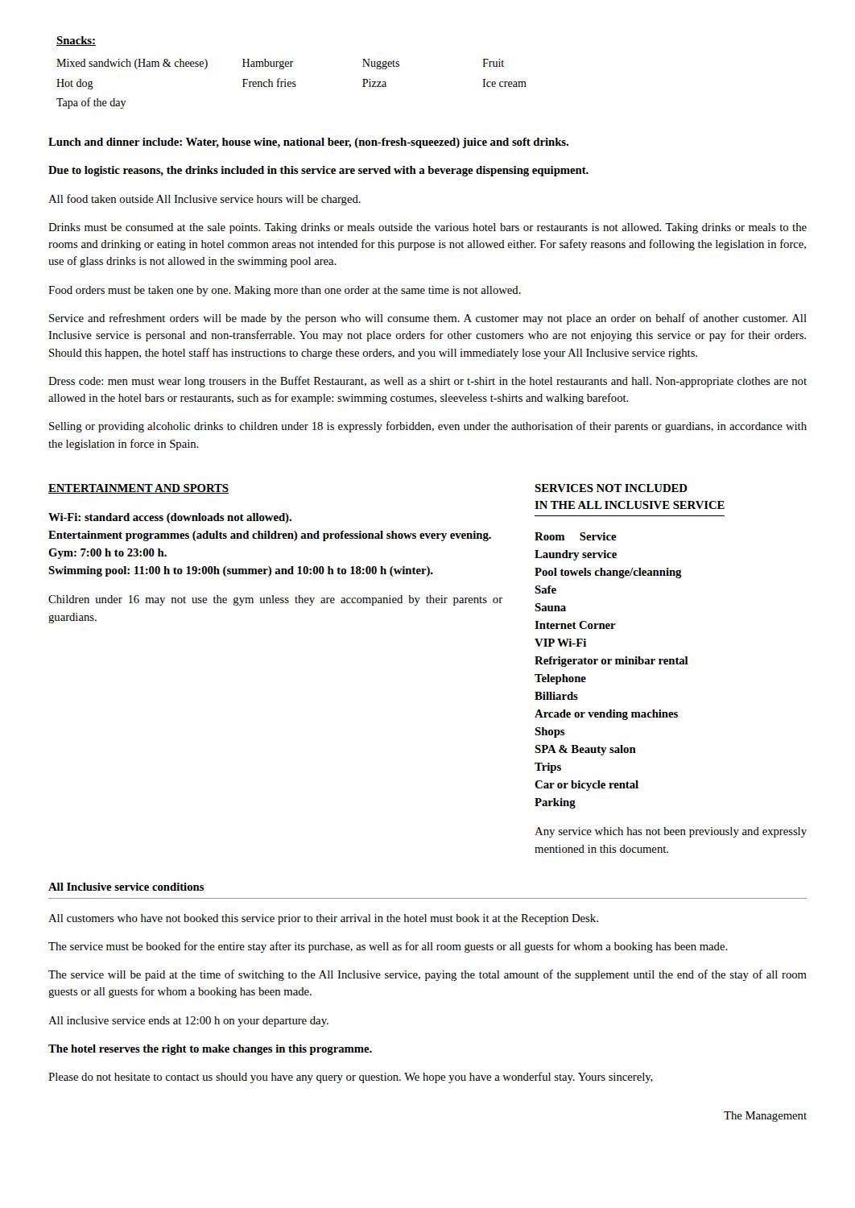Snacks:
| Mixed sandwich (Ham & cheese) | Hamburger | Nuggets | Fruit |
| Hot dog | French fries | Pizza | Ice cream |
| Tapa of the day | | | |
Lunch and dinner include: Water, house wine, national beer, (non-fresh-squeezed) juice and soft drinks.
Due to logistic reasons, the drinks included in this service are served with a beverage dispensing equipment.
All food taken outside All Inclusive service hours will be charged.
Drinks must be consumed at the sale points. Taking drinks or meals outside the various hotel bars or restaurants is not allowed. Taking drinks or meals to the rooms and drinking or eating in hotel common areas not intended for this purpose is not allowed either. For safety reasons and following the legislation in force, use of glass drinks is not allowed in the swimming pool area.
Food orders must be taken one by one. Making more than one order at the same time is not allowed.
Service and refreshment orders will be made by the person who will consume them. A customer may not place an order on behalf of another customer. All Inclusive service is personal and non-transferrable. You may not place orders for other customers who are not enjoying this service or pay for their orders. Should this happen, the hotel staff has instructions to charge these orders, and you will immediately lose your All Inclusive service rights.
Dress code: men must wear long trousers in the Buffet Restaurant, as well as a shirt or t-shirt in the hotel restaurants and hall. Non-appropriate clothes are not allowed in the hotel bars or restaurants, such as for example: swimming costumes, sleeveless t-shirts and walking barefoot.
Selling or providing alcoholic drinks to children under 18 is expressly forbidden, even under the authorisation of their parents or guardians, in accordance with the legislation in force in Spain.
ENTERTAINMENT AND SPORTS
Wi-Fi: standard access (downloads not allowed).
Entertainment programmes (adults and children) and professional shows every evening.
Gym: 7:00 h to 23:00 h.
Swimming pool: 11:00 h to 19:00h (summer) and 10:00 h to 18:00 h (winter).
Children under 16 may not use the gym unless they are accompanied by their parents or guardians.
SERVICES NOT INCLUDED
IN THE ALL INCLUSIVE SERVICE
Room Service
Laundry service
Pool towels change/cleanning
Safe
Sauna
Internet Corner
VIP Wi-Fi
Refrigerator or minibar rental
Telephone
Billiards
Arcade or vending machines
Shops
SPA & Beauty salon
Trips
Car or bicycle rental
Parking
Any service which has not been previously and expressly mentioned in this document.
All Inclusive service conditions
All customers who have not booked this service prior to their arrival in the hotel must book it at the Reception Desk.
The service must be booked for the entire stay after its purchase, as well as for all room guests or all guests for whom a booking has been made.
The service will be paid at the time of switching to the All Inclusive service, paying the total amount of the supplement until the end of the stay of all room guests or all guests for whom a booking has been made.
All inclusive service ends at 12:00 h on your departure day.
The hotel reserves the right to make changes in this programme.
Please do not hesitate to contact us should you have any query or question. We hope you have a wonderful stay. Yours sincerely,
The Management